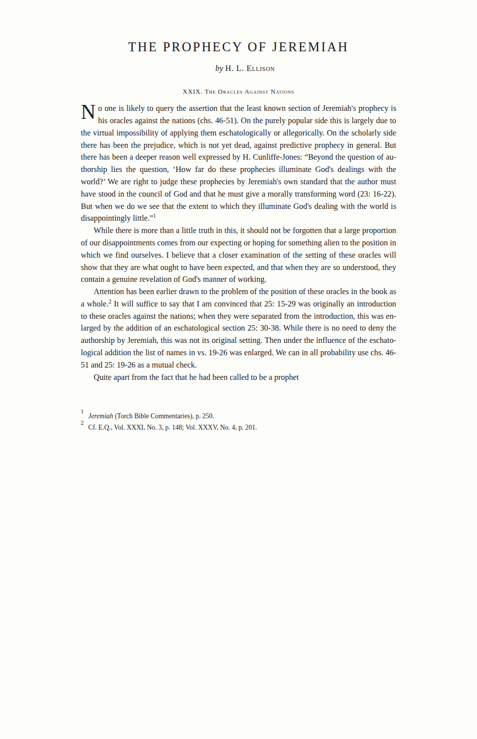THE PROPHECY OF JEREMIAH
by H. L. Ellison
XXIX. The Oracles Against Nations
No one is likely to query the assertion that the least known section of Jeremiah's prophecy is his oracles against the nations (chs. 46-51). On the purely popular side this is largely due to the virtual impossibility of applying them eschatologically or allegorically. On the scholarly side there has been the prejudice, which is not yet dead, against predictive prophecy in general. But there has been a deeper reason well expressed by H. Cunliffe-Jones: “Beyond the question of authorship lies the question, ‘How far do these prophecies illuminate God's dealings with the world?’ We are right to judge these prophecies by Jeremiah's own standard that the author must have stood in the council of God and that he must give a morally transforming word (23: 16-22). But when we do we see that the extent to which they illuminate God's dealing with the world is disappointingly little.”1
While there is more than a little truth in this, it should not be forgotten that a large proportion of our disappointments comes from our expecting or hoping for something alien to the position in which we find ourselves. I believe that a closer examination of the setting of these oracles will show that they are what ought to have been expected, and that when they are so understood, they contain a genuine revelation of God's manner of working.
Attention has been earlier drawn to the problem of the position of these oracles in the book as a whole.2 It will suffice to say that I am convinced that 25: 15-29 was originally an introduction to these oracles against the nations; when they were separated from the introduction, this was enlarged by the addition of an eschatological section 25: 30-38. While there is no need to deny the authorship by Jeremiah, this was not its original setting. Then under the influence of the eschatological addition the list of names in vs. 19-26 was enlarged. We can in all probability use chs. 46-51 and 25: 19-26 as a mutual check.
Quite apart from the fact that he had been called to be a prophet
1Jeremiah (Torch Bible Commentaries), p. 250.
2Cf. E.Q., Vol. XXXI, No. 3, p. 148; Vol. XXXV, No. 4, p. 201.